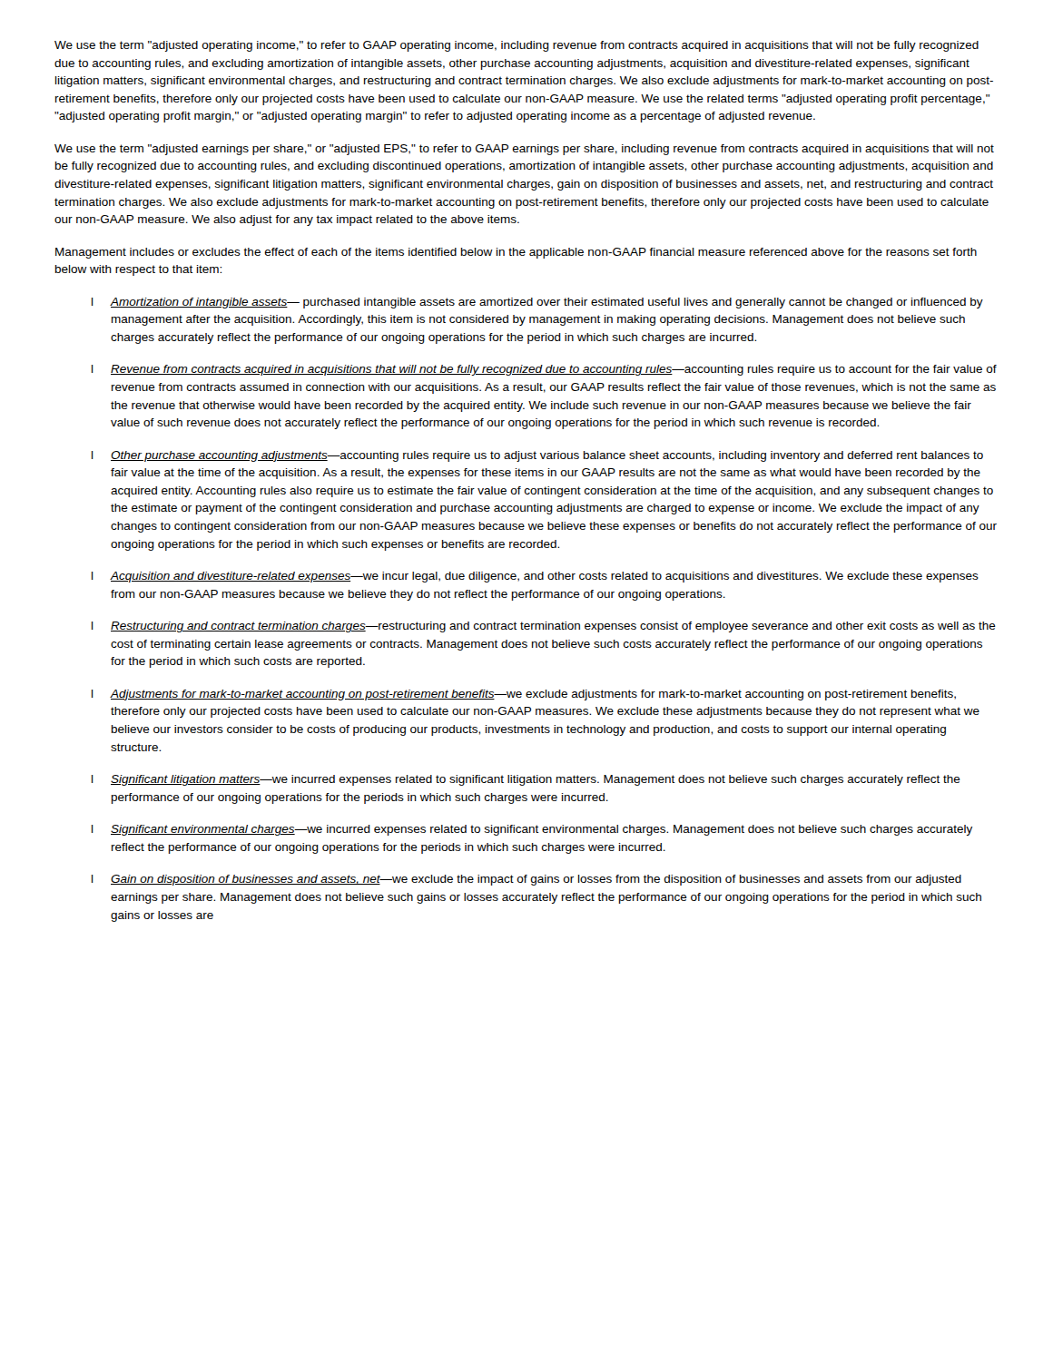We use the term "adjusted operating income," to refer to GAAP operating income, including revenue from contracts acquired in acquisitions that will not be fully recognized due to accounting rules, and excluding amortization of intangible assets, other purchase accounting adjustments, acquisition and divestiture-related expenses, significant litigation matters, significant environmental charges, and restructuring and contract termination charges. We also exclude adjustments for mark-to-market accounting on post-retirement benefits, therefore only our projected costs have been used to calculate our non-GAAP measure. We use the related terms "adjusted operating profit percentage," "adjusted operating profit margin," or "adjusted operating margin" to refer to adjusted operating income as a percentage of adjusted revenue.
We use the term "adjusted earnings per share," or "adjusted EPS," to refer to GAAP earnings per share, including revenue from contracts acquired in acquisitions that will not be fully recognized due to accounting rules, and excluding discontinued operations, amortization of intangible assets, other purchase accounting adjustments, acquisition and divestiture-related expenses, significant litigation matters, significant environmental charges, gain on disposition of businesses and assets, net, and restructuring and contract termination charges. We also exclude adjustments for mark-to-market accounting on post-retirement benefits, therefore only our projected costs have been used to calculate our non-GAAP measure. We also adjust for any tax impact related to the above items.
Management includes or excludes the effect of each of the items identified below in the applicable non-GAAP financial measure referenced above for the reasons set forth below with respect to that item:
Amortization of intangible assets— purchased intangible assets are amortized over their estimated useful lives and generally cannot be changed or influenced by management after the acquisition. Accordingly, this item is not considered by management in making operating decisions. Management does not believe such charges accurately reflect the performance of our ongoing operations for the period in which such charges are incurred.
Revenue from contracts acquired in acquisitions that will not be fully recognized due to accounting rules—accounting rules require us to account for the fair value of revenue from contracts assumed in connection with our acquisitions. As a result, our GAAP results reflect the fair value of those revenues, which is not the same as the revenue that otherwise would have been recorded by the acquired entity. We include such revenue in our non-GAAP measures because we believe the fair value of such revenue does not accurately reflect the performance of our ongoing operations for the period in which such revenue is recorded.
Other purchase accounting adjustments—accounting rules require us to adjust various balance sheet accounts, including inventory and deferred rent balances to fair value at the time of the acquisition. As a result, the expenses for these items in our GAAP results are not the same as what would have been recorded by the acquired entity. Accounting rules also require us to estimate the fair value of contingent consideration at the time of the acquisition, and any subsequent changes to the estimate or payment of the contingent consideration and purchase accounting adjustments are charged to expense or income. We exclude the impact of any changes to contingent consideration from our non-GAAP measures because we believe these expenses or benefits do not accurately reflect the performance of our ongoing operations for the period in which such expenses or benefits are recorded.
Acquisition and divestiture-related expenses—we incur legal, due diligence, and other costs related to acquisitions and divestitures. We exclude these expenses from our non-GAAP measures because we believe they do not reflect the performance of our ongoing operations.
Restructuring and contract termination charges—restructuring and contract termination expenses consist of employee severance and other exit costs as well as the cost of terminating certain lease agreements or contracts. Management does not believe such costs accurately reflect the performance of our ongoing operations for the period in which such costs are reported.
Adjustments for mark-to-market accounting on post-retirement benefits—we exclude adjustments for mark-to-market accounting on post-retirement benefits, therefore only our projected costs have been used to calculate our non-GAAP measures. We exclude these adjustments because they do not represent what we believe our investors consider to be costs of producing our products, investments in technology and production, and costs to support our internal operating structure.
Significant litigation matters—we incurred expenses related to significant litigation matters. Management does not believe such charges accurately reflect the performance of our ongoing operations for the periods in which such charges were incurred.
Significant environmental charges—we incurred expenses related to significant environmental charges. Management does not believe such charges accurately reflect the performance of our ongoing operations for the periods in which such charges were incurred.
Gain on disposition of businesses and assets, net—we exclude the impact of gains or losses from the disposition of businesses and assets from our adjusted earnings per share. Management does not believe such gains or losses accurately reflect the performance of our ongoing operations for the period in which such gains or losses are